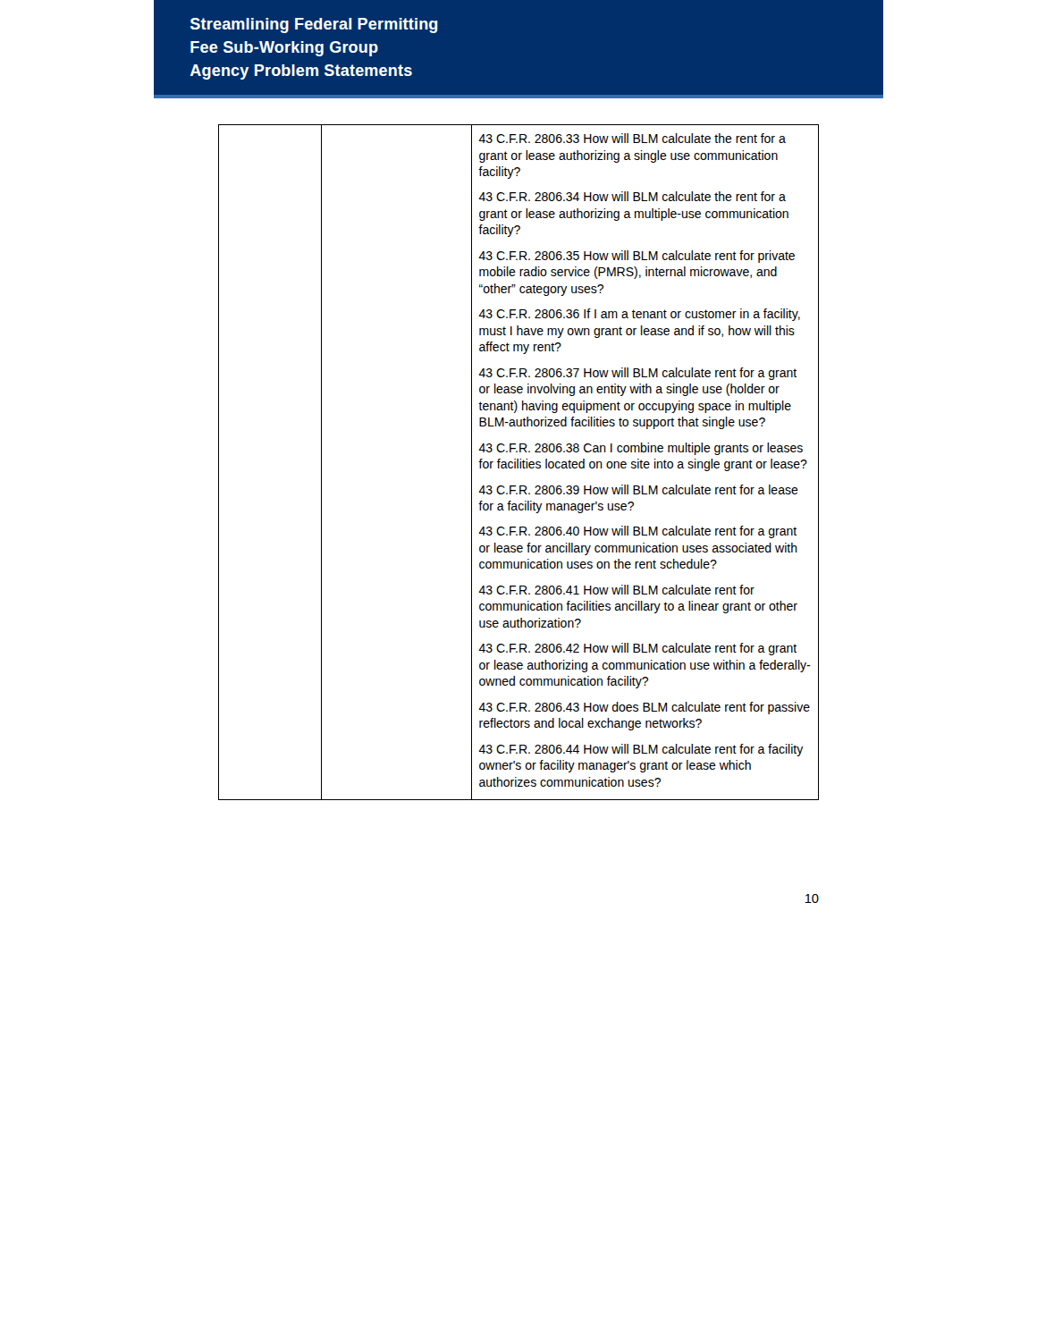Streamlining Federal Permitting
Fee Sub-Working Group
Agency Problem Statements
| | | 43 C.F.R. 2806.33 How will BLM calculate the rent for a grant or lease authorizing a single use communication facility? 43 C.F.R. 2806.34 How will BLM calculate the rent for a grant or lease authorizing a multiple-use communication facility? 43 C.F.R. 2806.35 How will BLM calculate rent for private mobile radio service (PMRS), internal microwave, and “other” category uses? 43 C.F.R. 2806.36 If I am a tenant or customer in a facility, must I have my own grant or lease and if so, how will this affect my rent? 43 C.F.R. 2806.37 How will BLM calculate rent for a grant or lease involving an entity with a single use (holder or tenant) having equipment or occupying space in multiple BLM-authorized facilities to support that single use? 43 C.F.R. 2806.38 Can I combine multiple grants or leases for facilities located on one site into a single grant or lease? 43 C.F.R. 2806.39 How will BLM calculate rent for a lease for a facility manager's use? 43 C.F.R. 2806.40 How will BLM calculate rent for a grant or lease for ancillary communication uses associated with communication uses on the rent schedule? 43 C.F.R. 2806.41 How will BLM calculate rent for communication facilities ancillary to a linear grant or other use authorization? 43 C.F.R. 2806.42 How will BLM calculate rent for a grant or lease authorizing a communication use within a federally-owned communication facility? 43 C.F.R. 2806.43 How does BLM calculate rent for passive reflectors and local exchange networks? 43 C.F.R. 2806.44 How will BLM calculate rent for a facility owner's or facility manager's grant or lease which authorizes communication uses? |
10